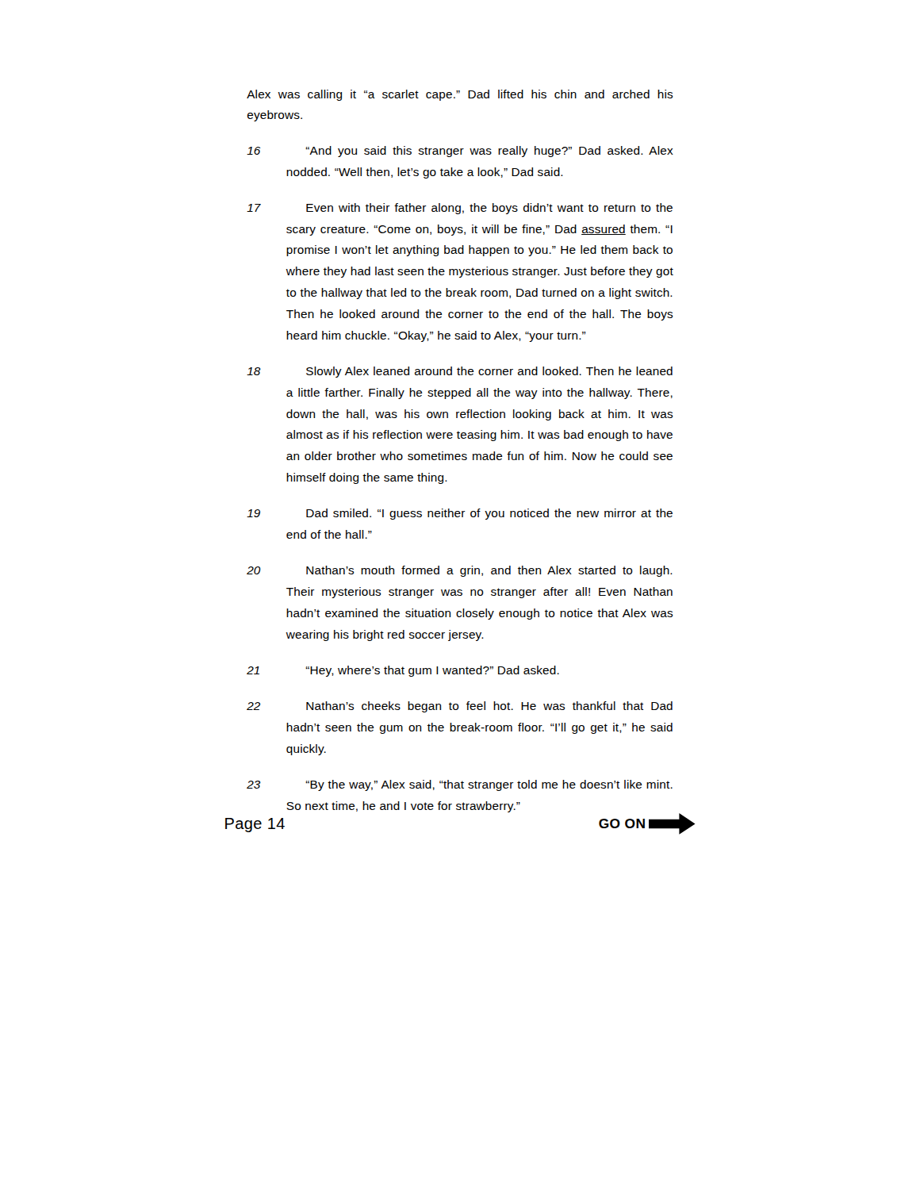Alex was calling it “a scarlet cape.” Dad lifted his chin and arched his eyebrows.
16 “And you said this stranger was really huge?” Dad asked. Alex nodded. “Well then, let’s go take a look,” Dad said.
17 Even with their father along, the boys didn’t want to return to the scary creature. “Come on, boys, it will be fine,” Dad assured them. “I promise I won’t let anything bad happen to you.” He led them back to where they had last seen the mysterious stranger. Just before they got to the hallway that led to the break room, Dad turned on a light switch. Then he looked around the corner to the end of the hall. The boys heard him chuckle. “Okay,” he said to Alex, “your turn.”
18 Slowly Alex leaned around the corner and looked. Then he leaned a little farther. Finally he stepped all the way into the hallway. There, down the hall, was his own reflection looking back at him. It was almost as if his reflection were teasing him. It was bad enough to have an older brother who sometimes made fun of him. Now he could see himself doing the same thing.
19 Dad smiled. “I guess neither of you noticed the new mirror at the end of the hall.”
20 Nathan’s mouth formed a grin, and then Alex started to laugh. Their mysterious stranger was no stranger after all! Even Nathan hadn’t examined the situation closely enough to notice that Alex was wearing his bright red soccer jersey.
21 “Hey, where’s that gum I wanted?” Dad asked.
22 Nathan’s cheeks began to feel hot. He was thankful that Dad hadn’t seen the gum on the break-room floor. “I’ll go get it,” he said quickly.
23 “By the way,” Alex said, “that stranger told me he doesn’t like mint. So next time, he and I vote for strawberry.”
Page 14
GO ON